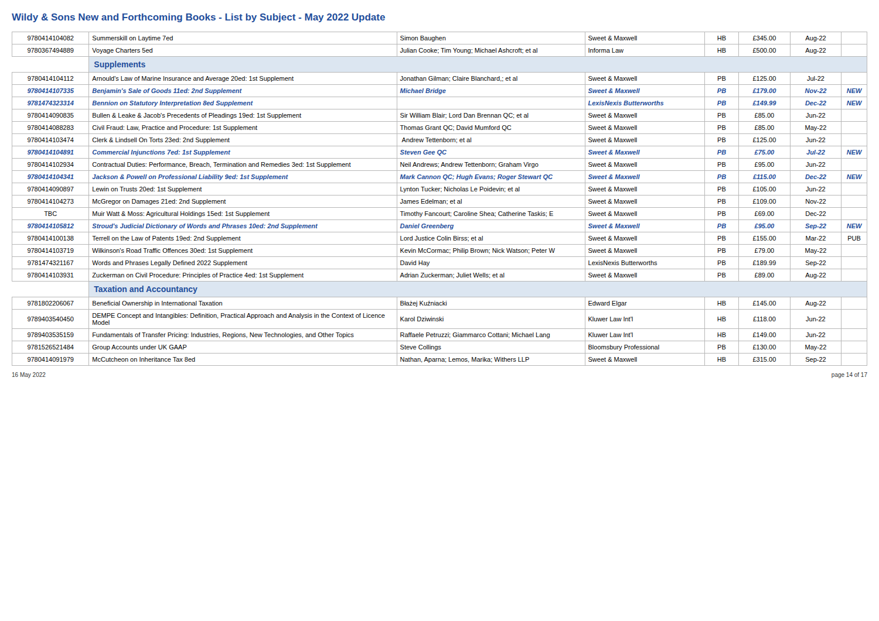Wildy & Sons New and Forthcoming Books - List by Subject - May 2022 Update
| 9780414104082 | Summerskill on Laytime 7ed | Simon Baughen | Sweet & Maxwell | HB | £345.00 | Aug-22 | |
| 9780367494889 | Voyage Charters 5ed | Julian Cooke; Tim Young; Michael Ashcroft; et al | Informa Law | HB | £500.00 | Aug-22 | |
| | Supplements |
| 9780414104112 | Arnould's Law of Marine Insurance and Average 20ed: 1st Supplement | Jonathan Gilman; Claire Blanchard,; et al | Sweet & Maxwell | PB | £125.00 | Jul-22 | |
| 9780414107335 | Benjamin's Sale of Goods 11ed: 2nd Supplement | Michael Bridge | Sweet & Maxwell | PB | £179.00 | Nov-22 | NEW |
| 9781474323314 | Bennion on Statutory Interpretation 8ed Supplement | | LexisNexis Butterworths | PB | £149.99 | Dec-22 | NEW |
| 9780414090835 | Bullen & Leake & Jacob's Precedents of Pleadings 19ed: 1st Supplement | Sir William Blair; Lord Dan Brennan QC; et al | Sweet & Maxwell | PB | £85.00 | Jun-22 | |
| 9780414088283 | Civil Fraud: Law, Practice and Procedure: 1st Supplement | Thomas Grant QC; David Mumford QC | Sweet & Maxwell | PB | £85.00 | May-22 | |
| 9780414103474 | Clerk & Lindsell On Torts 23ed: 2nd Supplement | Andrew Tettenborn; et al | Sweet & Maxwell | PB | £125.00 | Jun-22 | |
| 9780414104891 | Commercial Injunctions 7ed: 1st Supplement | Steven Gee QC | Sweet & Maxwell | PB | £75.00 | Jul-22 | NEW |
| 9780414102934 | Contractual Duties: Performance, Breach, Termination and Remedies 3ed: 1st Supplement | Neil Andrews; Andrew Tettenborn; Graham Virgo | Sweet & Maxwell | PB | £95.00 | Jun-22 | |
| 9780414104341 | Jackson & Powell on Professional Liability 9ed: 1st Supplement | Mark Cannon QC; Hugh Evans; Roger Stewart QC | Sweet & Maxwell | PB | £115.00 | Dec-22 | NEW |
| 9780414090897 | Lewin on Trusts 20ed: 1st Supplement | Lynton Tucker; Nicholas Le Poidevin; et al | Sweet & Maxwell | PB | £105.00 | Jun-22 | |
| 9780414104273 | McGregor on Damages 21ed: 2nd Supplement | James Edelman; et al | Sweet & Maxwell | PB | £109.00 | Nov-22 | |
| TBC | Muir Watt & Moss: Agricultural Holdings 15ed: 1st Supplement | Timothy Fancourt; Caroline Shea; Catherine Taskis; E | Sweet & Maxwell | PB | £69.00 | Dec-22 | |
| 9780414105812 | Stroud's Judicial Dictionary of Words and Phrases 10ed: 2nd Supplement | Daniel Greenberg | Sweet & Maxwell | PB | £95.00 | Sep-22 | NEW |
| 9780414100138 | Terrell on the Law of Patents 19ed: 2nd Supplement | Lord Justice Colin Birss; et al | Sweet & Maxwell | PB | £155.00 | Mar-22 | PUB |
| 9780414103719 | Wilkinson's Road Traffic Offences 30ed: 1st Supplement | Kevin McCormac; Philip Brown; Nick Watson; Peter W | Sweet & Maxwell | PB | £79.00 | May-22 | |
| 9781474321167 | Words and Phrases Legally Defined 2022 Supplement | David Hay | LexisNexis Butterworths | PB | £189.99 | Sep-22 | |
| 9780414103931 | Zuckerman on Civil Procedure: Principles of Practice 4ed: 1st Supplement | Adrian Zuckerman; Juliet Wells; et al | Sweet & Maxwell | PB | £89.00 | Aug-22 | |
| | Taxation and Accountancy |
| 9781802206067 | Beneficial Ownership in International Taxation | Błażej Kuźniacki | Edward Elgar | HB | £145.00 | Aug-22 | |
| 9789403540450 | DEMPE Concept and Intangibles: Definition, Practical Approach and Analysis in the Context of Licence Model | Karol Dziwinski | Kluwer Law Int'l | HB | £118.00 | Jun-22 | |
| 9789403535159 | Fundamentals of Transfer Pricing: Industries, Regions, New Technologies, and Other Topics | Raffaele Petruzzi; Giammarco Cottani; Michael Lang | Kluwer Law Int'l | HB | £149.00 | Jun-22 | |
| 9781526521484 | Group Accounts under UK GAAP | Steve Collings | Bloomsbury Professional | PB | £130.00 | May-22 | |
| 9780414091979 | McCutcheon on Inheritance Tax 8ed | Nathan, Aparna; Lemos, Marika; Withers LLP | Sweet & Maxwell | HB | £315.00 | Sep-22 | |
16 May 2022 page 14 of 17